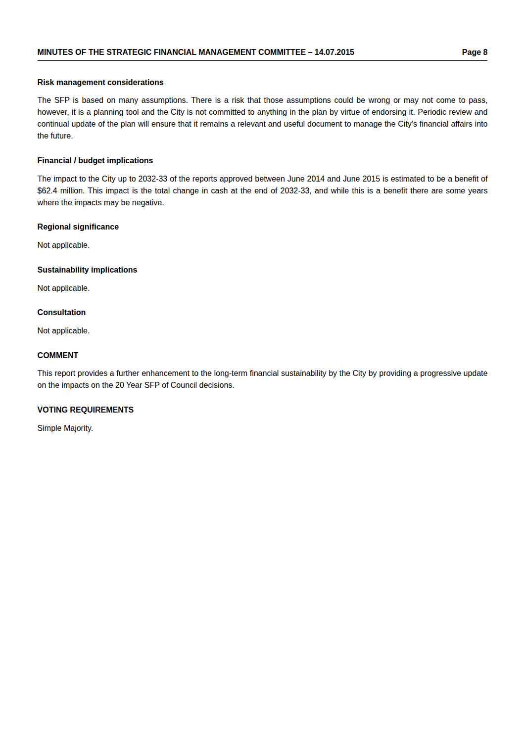MINUTES OF THE STRATEGIC FINANCIAL MANAGEMENT COMMITTEE – 14.07.2015
Page 8
Risk management considerations
The SFP is based on many assumptions. There is a risk that those assumptions could be wrong or may not come to pass, however, it is a planning tool and the City is not committed to anything in the plan by virtue of endorsing it. Periodic review and continual update of the plan will ensure that it remains a relevant and useful document to manage the City's financial affairs into the future.
Financial / budget implications
The impact to the City up to 2032-33 of the reports approved between June 2014 and June 2015 is estimated to be a benefit of $62.4 million. This impact is the total change in cash at the end of 2032-33, and while this is a benefit there are some years where the impacts may be negative.
Regional significance
Not applicable.
Sustainability implications
Not applicable.
Consultation
Not applicable.
COMMENT
This report provides a further enhancement to the long-term financial sustainability by the City by providing a progressive update on the impacts on the 20 Year SFP of Council decisions.
VOTING REQUIREMENTS
Simple Majority.